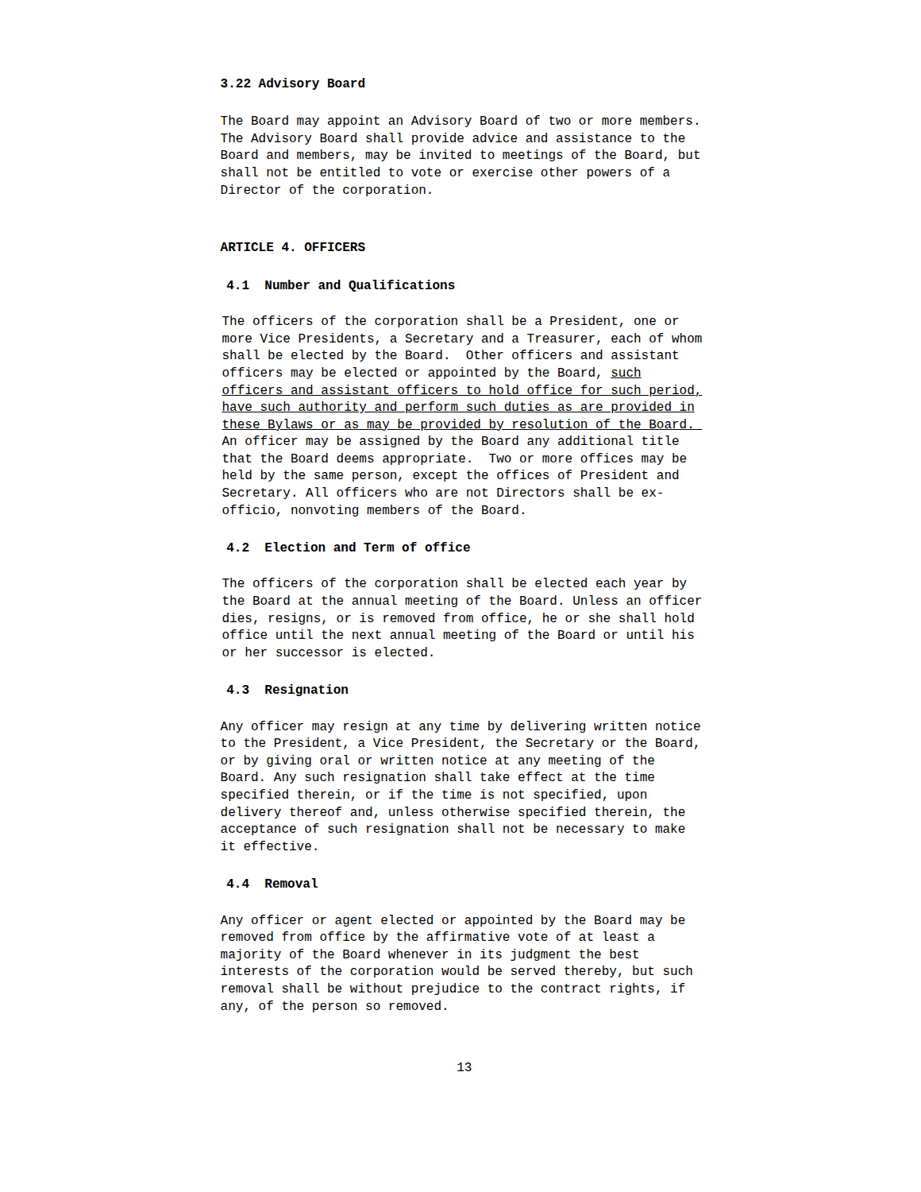3.22 Advisory Board
The Board may appoint an Advisory Board of two or more members. The Advisory Board shall provide advice and assistance to the Board and members, may be invited to meetings of the Board, but shall not be entitled to vote or exercise other powers of a Director of the corporation.
ARTICLE 4. OFFICERS
4.1 Number and Qualifications
The officers of the corporation shall be a President, one or more Vice Presidents, a Secretary and a Treasurer, each of whom shall be elected by the Board. Other officers and assistant officers may be elected or appointed by the Board, such officers and assistant officers to hold office for such period, have such authority and perform such duties as are provided in these Bylaws or as may be provided by resolution of the Board. An officer may be assigned by the Board any additional title that the Board deems appropriate. Two or more offices may be held by the same person, except the offices of President and Secretary. All officers who are not Directors shall be ex-officio, nonvoting members of the Board.
4.2 Election and Term of office
The officers of the corporation shall be elected each year by the Board at the annual meeting of the Board. Unless an officer dies, resigns, or is removed from office, he or she shall hold office until the next annual meeting of the Board or until his or her successor is elected.
4.3 Resignation
Any officer may resign at any time by delivering written notice to the President, a Vice President, the Secretary or the Board, or by giving oral or written notice at any meeting of the Board. Any such resignation shall take effect at the time specified therein, or if the time is not specified, upon delivery thereof and, unless otherwise specified therein, the acceptance of such resignation shall not be necessary to make it effective.
4.4 Removal
Any officer or agent elected or appointed by the Board may be removed from office by the affirmative vote of at least a majority of the Board whenever in its judgment the best interests of the corporation would be served thereby, but such removal shall be without prejudice to the contract rights, if any, of the person so removed.
13